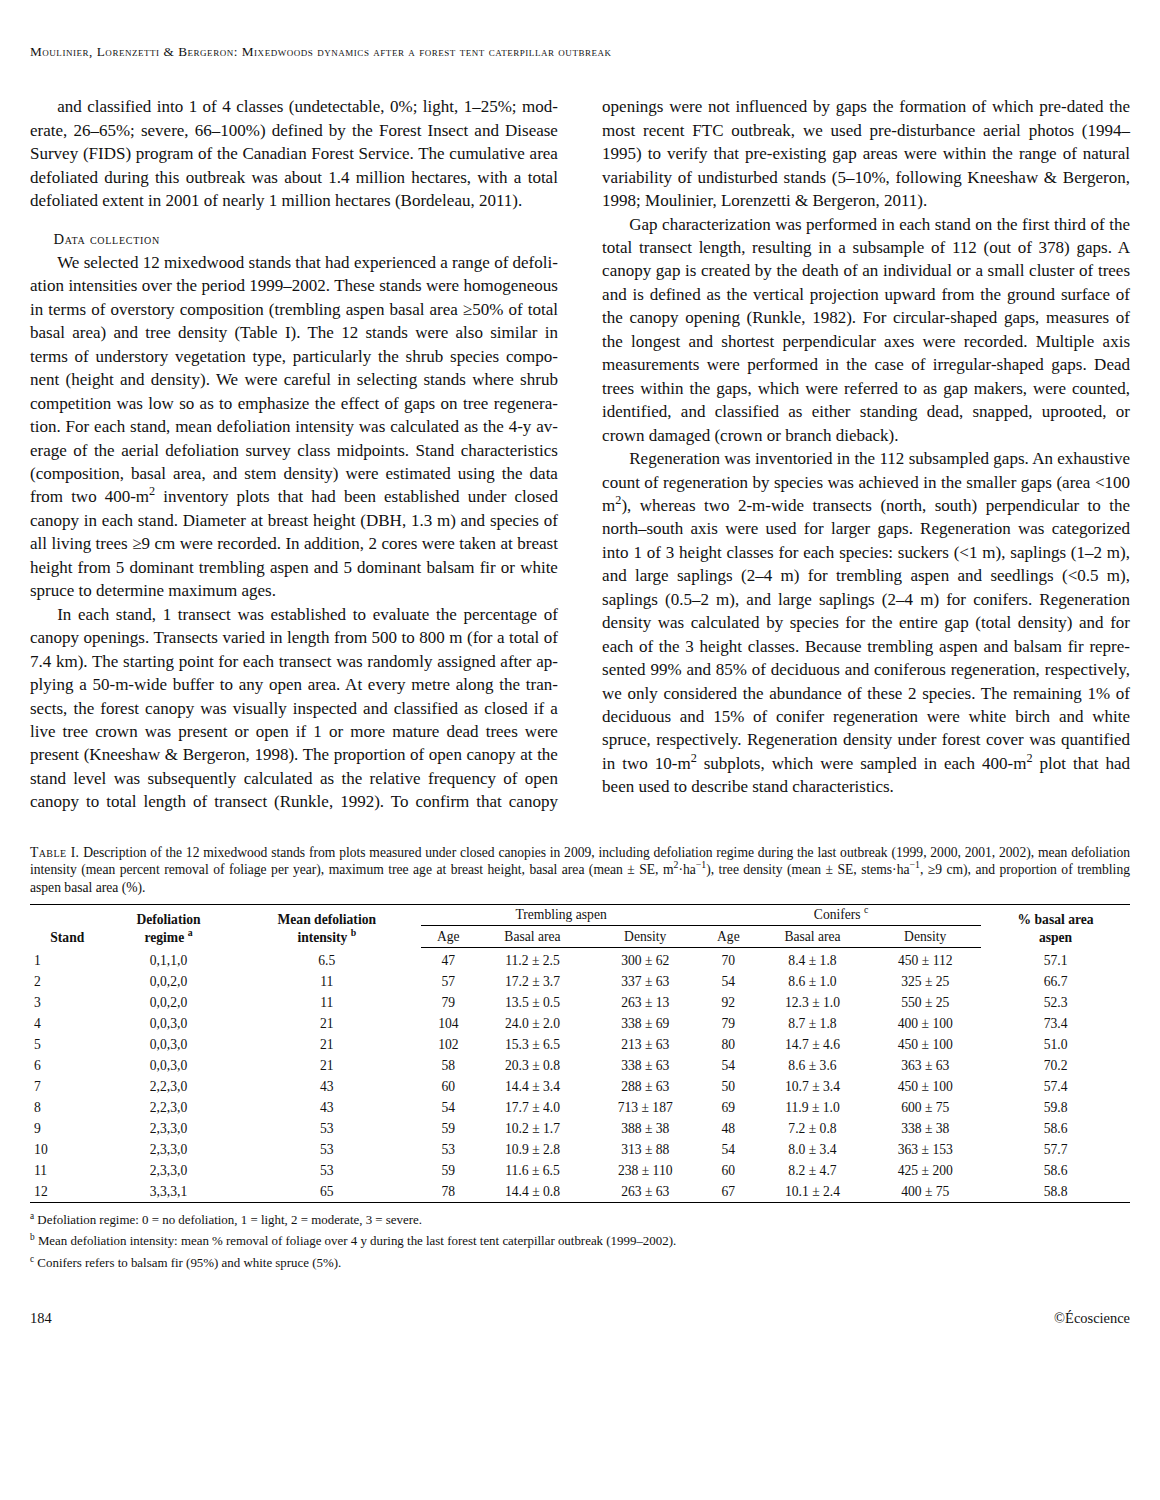Moulinier, Lorenzetti & Bergeron: Mixedwoods dynamics after a forest tent caterpillar outbreak
and classified into 1 of 4 classes (undetectable, 0%; light, 1–25%; moderate, 26–65%; severe, 66–100%) defined by the Forest Insect and Disease Survey (FIDS) program of the Canadian Forest Service. The cumulative area defoliated during this outbreak was about 1.4 million hectares, with a total defoliated extent in 2001 of nearly 1 million hectares (Bordeleau, 2011).
Data collection
We selected 12 mixedwood stands that had experienced a range of defoliation intensities over the period 1999–2002. These stands were homogeneous in terms of overstory composition (trembling aspen basal area ≥50% of total basal area) and tree density (Table I). The 12 stands were also similar in terms of understory vegetation type, particularly the shrub species component (height and density). We were careful in selecting stands where shrub competition was low so as to emphasize the effect of gaps on tree regeneration. For each stand, mean defoliation intensity was calculated as the 4-y average of the aerial defoliation survey class midpoints. Stand characteristics (composition, basal area, and stem density) were estimated using the data from two 400-m2 inventory plots that had been established under closed canopy in each stand. Diameter at breast height (DBH, 1.3 m) and species of all living trees ≥9 cm were recorded. In addition, 2 cores were taken at breast height from 5 dominant trembling aspen and 5 dominant balsam fir or white spruce to determine maximum ages.
In each stand, 1 transect was established to evaluate the percentage of canopy openings. Transects varied in length from 500 to 800 m (for a total of 7.4 km). The starting point for each transect was randomly assigned after applying a 50-m-wide buffer to any open area. At every metre along the transects, the forest canopy was visually inspected and classified as closed if a live tree crown was present or open if 1 or more mature dead trees were present (Kneeshaw & Bergeron, 1998). The proportion of open canopy at the stand level was subsequently calculated as the relative frequency of open canopy to total length of transect (Runkle, 1992). To confirm that canopy openings were not influenced by gaps the formation of which pre-dated the most recent FTC outbreak, we used pre-disturbance aerial photos (1994–1995) to verify that pre-existing gap areas were within the range of natural variability of undisturbed stands (5–10%, following Kneeshaw & Bergeron, 1998; Moulinier, Lorenzetti & Bergeron, 2011).
Gap characterization was performed in each stand on the first third of the total transect length, resulting in a subsample of 112 (out of 378) gaps. A canopy gap is created by the death of an individual or a small cluster of trees and is defined as the vertical projection upward from the ground surface of the canopy opening (Runkle, 1982). For circular-shaped gaps, measures of the longest and shortest perpendicular axes were recorded. Multiple axis measurements were performed in the case of irregular-shaped gaps. Dead trees within the gaps, which were referred to as gap makers, were counted, identified, and classified as either standing dead, snapped, uprooted, or crown damaged (crown or branch dieback).
Regeneration was inventoried in the 112 subsampled gaps. An exhaustive count of regeneration by species was achieved in the smaller gaps (area <100 m2), whereas two 2-m-wide transects (north, south) perpendicular to the north–south axis were used for larger gaps. Regeneration was categorized into 1 of 3 height classes for each species: suckers (<1 m), saplings (1–2 m), and large saplings (2–4 m) for trembling aspen and seedlings (<0.5 m), saplings (0.5–2 m), and large saplings (2–4 m) for conifers. Regeneration density was calculated by species for the entire gap (total density) and for each of the 3 height classes. Because trembling aspen and balsam fir represented 99% and 85% of deciduous and coniferous regeneration, respectively, we only considered the abundance of these 2 species. The remaining 1% of deciduous and 15% of conifer regeneration were white birch and white spruce, respectively. Regeneration density under forest cover was quantified in two 10-m2 subplots, which were sampled in each 400-m2 plot that had been used to describe stand characteristics.
Table I. Description of the 12 mixedwood stands from plots measured under closed canopies in 2009, including defoliation regime during the last outbreak (1999, 2000, 2001, 2002), mean defoliation intensity (mean percent removal of foliage per year), maximum tree age at breast height, basal area (mean ± SE, m2·ha−1), tree density (mean ± SE, stems·ha−1, ≥9 cm), and proportion of trembling aspen basal area (%).
| Stand | Defoliation regime a | Mean defoliation intensity b | Trembling aspen | Conifers c | % basal area aspen |
| --- | --- | --- | --- | --- | --- |
| Age | Basal area | Density | Age | Basal area | Density |
| 1 | 0,1,1,0 | 6.5 | 47 | 11.2 ± 2.5 | 300 ± 62 | 70 | 8.4 ± 1.8 | 450 ± 112 | 57.1 |
| 2 | 0,0,2,0 | 11 | 57 | 17.2 ± 3.7 | 337 ± 63 | 54 | 8.6 ± 1.0 | 325 ± 25 | 66.7 |
| 3 | 0,0,2,0 | 11 | 79 | 13.5 ± 0.5 | 263 ± 13 | 92 | 12.3 ± 1.0 | 550 ± 25 | 52.3 |
| 4 | 0,0,3,0 | 21 | 104 | 24.0 ± 2.0 | 338 ± 69 | 79 | 8.7 ± 1.8 | 400 ± 100 | 73.4 |
| 5 | 0,0,3,0 | 21 | 102 | 15.3 ± 6.5 | 213 ± 63 | 80 | 14.7 ± 4.6 | 450 ± 100 | 51.0 |
| 6 | 0,0,3,0 | 21 | 58 | 20.3 ± 0.8 | 338 ± 63 | 54 | 8.6 ± 3.6 | 363 ± 63 | 70.2 |
| 7 | 2,2,3,0 | 43 | 60 | 14.4 ± 3.4 | 288 ± 63 | 50 | 10.7 ± 3.4 | 450 ± 100 | 57.4 |
| 8 | 2,2,3,0 | 43 | 54 | 17.7 ± 4.0 | 713 ± 187 | 69 | 11.9 ± 1.0 | 600 ± 75 | 59.8 |
| 9 | 2,3,3,0 | 53 | 59 | 10.2 ± 1.7 | 388 ± 38 | 48 | 7.2 ± 0.8 | 338 ± 38 | 58.6 |
| 10 | 2,3,3,0 | 53 | 53 | 10.9 ± 2.8 | 313 ± 88 | 54 | 8.0 ± 3.4 | 363 ± 153 | 57.7 |
| 11 | 2,3,3,0 | 53 | 59 | 11.6 ± 6.5 | 238 ± 110 | 60 | 8.2 ± 4.7 | 425 ± 200 | 58.6 |
| 12 | 3,3,3,1 | 65 | 78 | 14.4 ± 0.8 | 263 ± 63 | 67 | 10.1 ± 2.4 | 400 ± 75 | 58.8 |
a Defoliation regime: 0 = no defoliation, 1 = light, 2 = moderate, 3 = severe.
b Mean defoliation intensity: mean % removal of foliage over 4 y during the last forest tent caterpillar outbreak (1999–2002).
c Conifers refers to balsam fir (95%) and white spruce (5%).
184 ©Écoscience